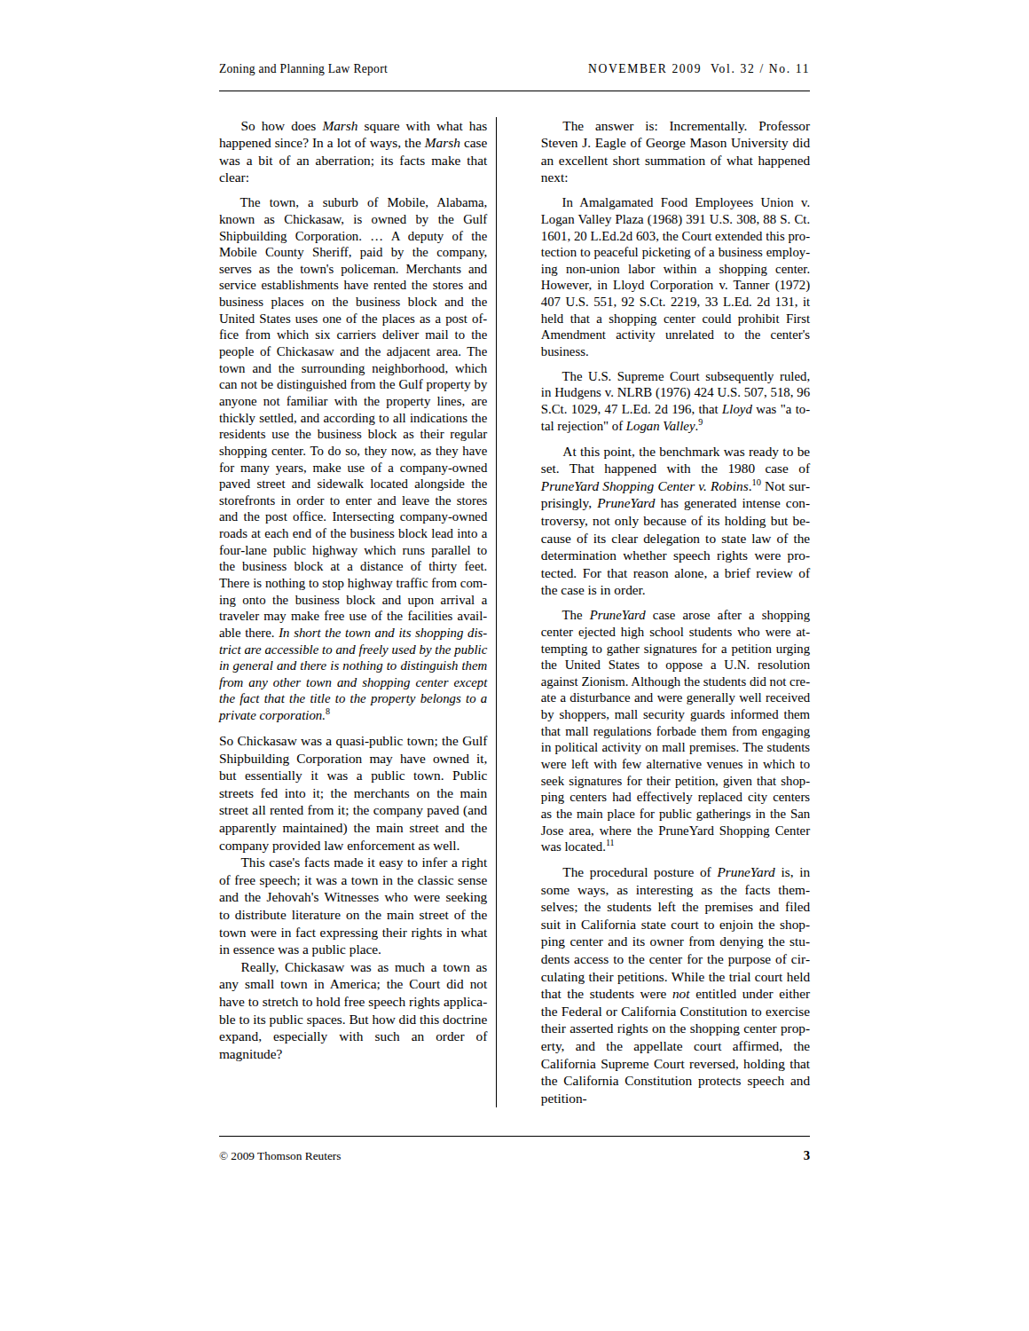Zoning and Planning Law Report
NOVEMBER 2009 Vol. 32 / No. 11
So how does Marsh square with what has happened since? In a lot of ways, the Marsh case was a bit of an aberration; its facts make that clear:
The town, a suburb of Mobile, Alabama, known as Chickasaw, is owned by the Gulf Shipbuilding Corporation. … A deputy of the Mobile County Sheriff, paid by the company, serves as the town's policeman. Merchants and service establishments have rented the stores and business places on the business block and the United States uses one of the places as a post office from which six carriers deliver mail to the people of Chickasaw and the adjacent area. The town and the surrounding neighborhood, which can not be distinguished from the Gulf property by anyone not familiar with the property lines, are thickly settled, and according to all indications the residents use the business block as their regular shopping center. To do so, they now, as they have for many years, make use of a company-owned paved street and sidewalk located alongside the storefronts in order to enter and leave the stores and the post office. Intersecting company-owned roads at each end of the business block lead into a four-lane public highway which runs parallel to the business block at a distance of thirty feet. There is nothing to stop highway traffic from coming onto the business block and upon arrival a traveler may make free use of the facilities available there. In short the town and its shopping district are accessible to and freely used by the public in general and there is nothing to distinguish them from any other town and shopping center except the fact that the title to the property belongs to a private corporation.8
So Chickasaw was a quasi-public town; the Gulf Shipbuilding Corporation may have owned it, but essentially it was a public town. Public streets fed into it; the merchants on the main street all rented from it; the company paved (and apparently maintained) the main street and the company provided law enforcement as well.
This case's facts made it easy to infer a right of free speech; it was a town in the classic sense and the Jehovah's Witnesses who were seeking to distribute literature on the main street of the town were in fact expressing their rights in what in essence was a public place.
Really, Chickasaw was as much a town as any small town in America; the Court did not have to stretch to hold free speech rights applicable to its public spaces. But how did this doctrine expand, especially with such an order of magnitude?
The answer is: Incrementally. Professor Steven J. Eagle of George Mason University did an excellent short summation of what happened next:
In Amalgamated Food Employees Union v. Logan Valley Plaza (1968) 391 U.S. 308, 88 S. Ct. 1601, 20 L.Ed.2d 603, the Court extended this protection to peaceful picketing of a business employing non-union labor within a shopping center. However, in Lloyd Corporation v. Tanner (1972) 407 U.S. 551, 92 S.Ct. 2219, 33 L.Ed. 2d 131, it held that a shopping center could prohibit First Amendment activity unrelated to the center's business.
The U.S. Supreme Court subsequently ruled, in Hudgens v. NLRB (1976) 424 U.S. 507, 518, 96 S.Ct. 1029, 47 L.Ed. 2d 196, that Lloyd was "a total rejection" of Logan Valley.9
At this point, the benchmark was ready to be set. That happened with the 1980 case of PruneYard Shopping Center v. Robins.10 Not surprisingly, PruneYard has generated intense controversy, not only because of its holding but because of its clear delegation to state law of the determination whether speech rights were protected. For that reason alone, a brief review of the case is in order.
The PruneYard case arose after a shopping center ejected high school students who were attempting to gather signatures for a petition urging the United States to oppose a U.N. resolution against Zionism. Although the students did not create a disturbance and were generally well received by shoppers, mall security guards informed them that mall regulations forbade them from engaging in political activity on mall premises. The students were left with few alternative venues in which to seek signatures for their petition, given that shopping centers had effectively replaced city centers as the main place for public gatherings in the San Jose area, where the PruneYard Shopping Center was located.11
The procedural posture of PruneYard is, in some ways, as interesting as the facts themselves; the students left the premises and filed suit in California state court to enjoin the shopping center and its owner from denying the students access to the center for the purpose of circulating their petitions. While the trial court held that the students were not entitled under either the Federal or California Constitution to exercise their asserted rights on the shopping center property, and the appellate court affirmed, the California Supreme Court reversed, holding that the California Constitution protects speech and petition-
© 2009 Thomson Reuters
3